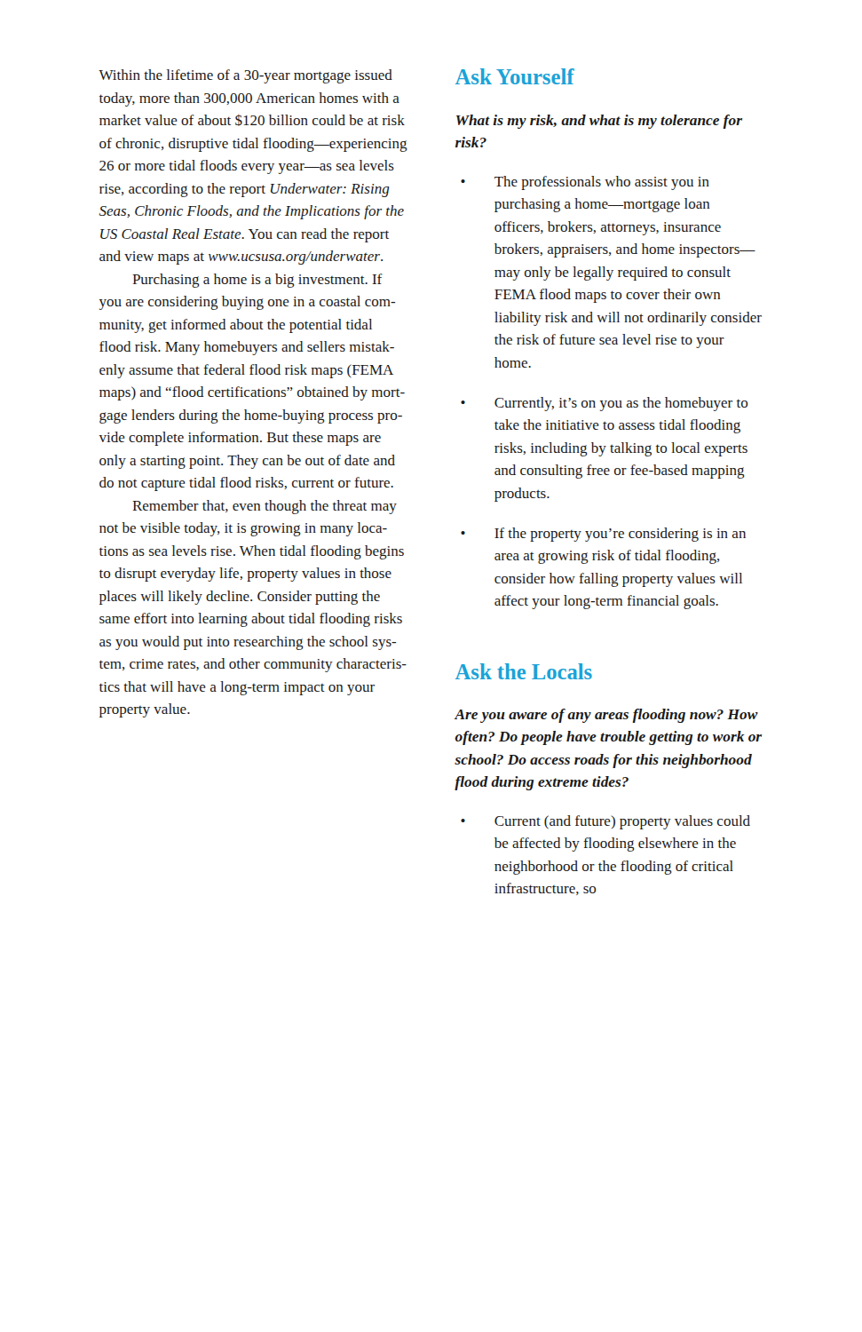Within the lifetime of a 30-year mortgage issued today, more than 300,000 American homes with a market value of about $120 billion could be at risk of chronic, disruptive tidal flooding—experiencing 26 or more tidal floods every year—as sea levels rise, according to the report Underwater: Rising Seas, Chronic Floods, and the Implications for the US Coastal Real Estate. You can read the report and view maps at www.ucsusa.org/underwater.
Purchasing a home is a big investment. If you are considering buying one in a coastal community, get informed about the potential tidal flood risk. Many homebuyers and sellers mistakenly assume that federal flood risk maps (FEMA maps) and “flood certifications” obtained by mortgage lenders during the home-buying process provide complete information. But these maps are only a starting point. They can be out of date and do not capture tidal flood risks, current or future.
Remember that, even though the threat may not be visible today, it is growing in many locations as sea levels rise. When tidal flooding begins to disrupt everyday life, property values in those places will likely decline. Consider putting the same effort into learning about tidal flooding risks as you would put into researching the school system, crime rates, and other community characteristics that will have a long-term impact on your property value.
Ask Yourself
What is my risk, and what is my tolerance for risk?
The professionals who assist you in purchasing a home—mortgage loan officers, brokers, attorneys, insurance brokers, appraisers, and home inspectors—may only be legally required to consult FEMA flood maps to cover their own liability risk and will not ordinarily consider the risk of future sea level rise to your home.
Currently, it’s on you as the homebuyer to take the initiative to assess tidal flooding risks, including by talking to local experts and consulting free or fee-based mapping products.
If the property you’re considering is in an area at growing risk of tidal flooding, consider how falling property values will affect your long-term financial goals.
Ask the Locals
Are you aware of any areas flooding now? How often? Do people have trouble getting to work or school? Do access roads for this neighborhood flood during extreme tides?
Current (and future) property values could be affected by flooding elsewhere in the neighborhood or the flooding of critical infrastructure, so